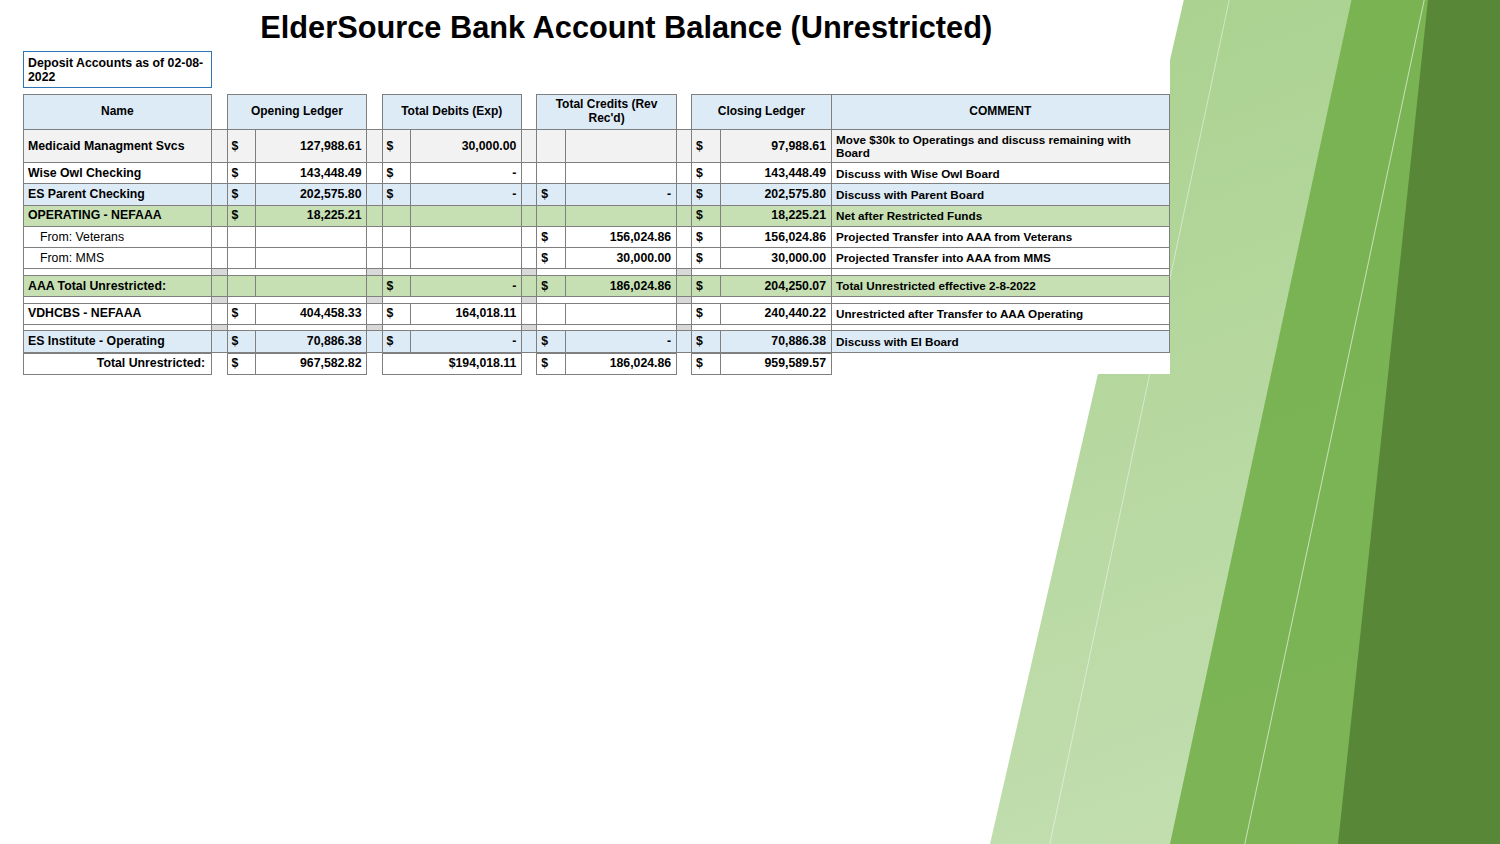ElderSource Bank Account Balance (Unrestricted)
| Deposit Accounts as of 02-08-2022 | | | | | | | | | |
| Name | | Opening Ledger | | Total Debits (Exp) | | Total Credits (Rev Rec'd) | | Closing Ledger | COMMENT |
| Medicaid Managment Svcs | | $ | 127,988.61 | | $ | 30,000.00 | | | | | $ | 97,988.61 | Move $30k to Operatings and discuss remaining with Board |
| Wise Owl Checking | | $ | 143,448.49 | | $ | - | | | | | $ | 143,448.49 | Discuss with Wise Owl Board |
| ES Parent Checking | | $ | 202,575.80 | | $ | - | | $ | - | | $ | 202,575.80 | Discuss with Parent Board |
| OPERATING - NEFAAA | | $ | 18,225.21 | | | | | | | | $ | 18,225.21 | Net after Restricted Funds |
| From: Veterans | | | | | | | | $ | 156,024.86 | | $ | 156,024.86 | Projected Transfer into AAA from Veterans |
| From: MMS | | | | | | | | $ | 30,000.00 | | $ | 30,000.00 | Projected Transfer into AAA from MMS |
| AAA Total Unrestricted: | | | | | $ | - | | $ | 186,024.86 | | $ | 204,250.07 | Total Unrestricted effective 2-8-2022 |
| VDHCBS - NEFAAA | | $ | 404,458.33 | | $ | 164,018.11 | | | | | $ | 240,440.22 | Unrestricted after Transfer to AAA Operating |
| ES Institute - Operating | | $ | 70,886.38 | | $ | - | | $ | - | | $ | 70,886.38 | Discuss with EI Board |
| Total Unrestricted: | | $ | 967,582.82 | | $194,018.11 | | $ | 186,024.86 | | $ | 959,589.57 | |